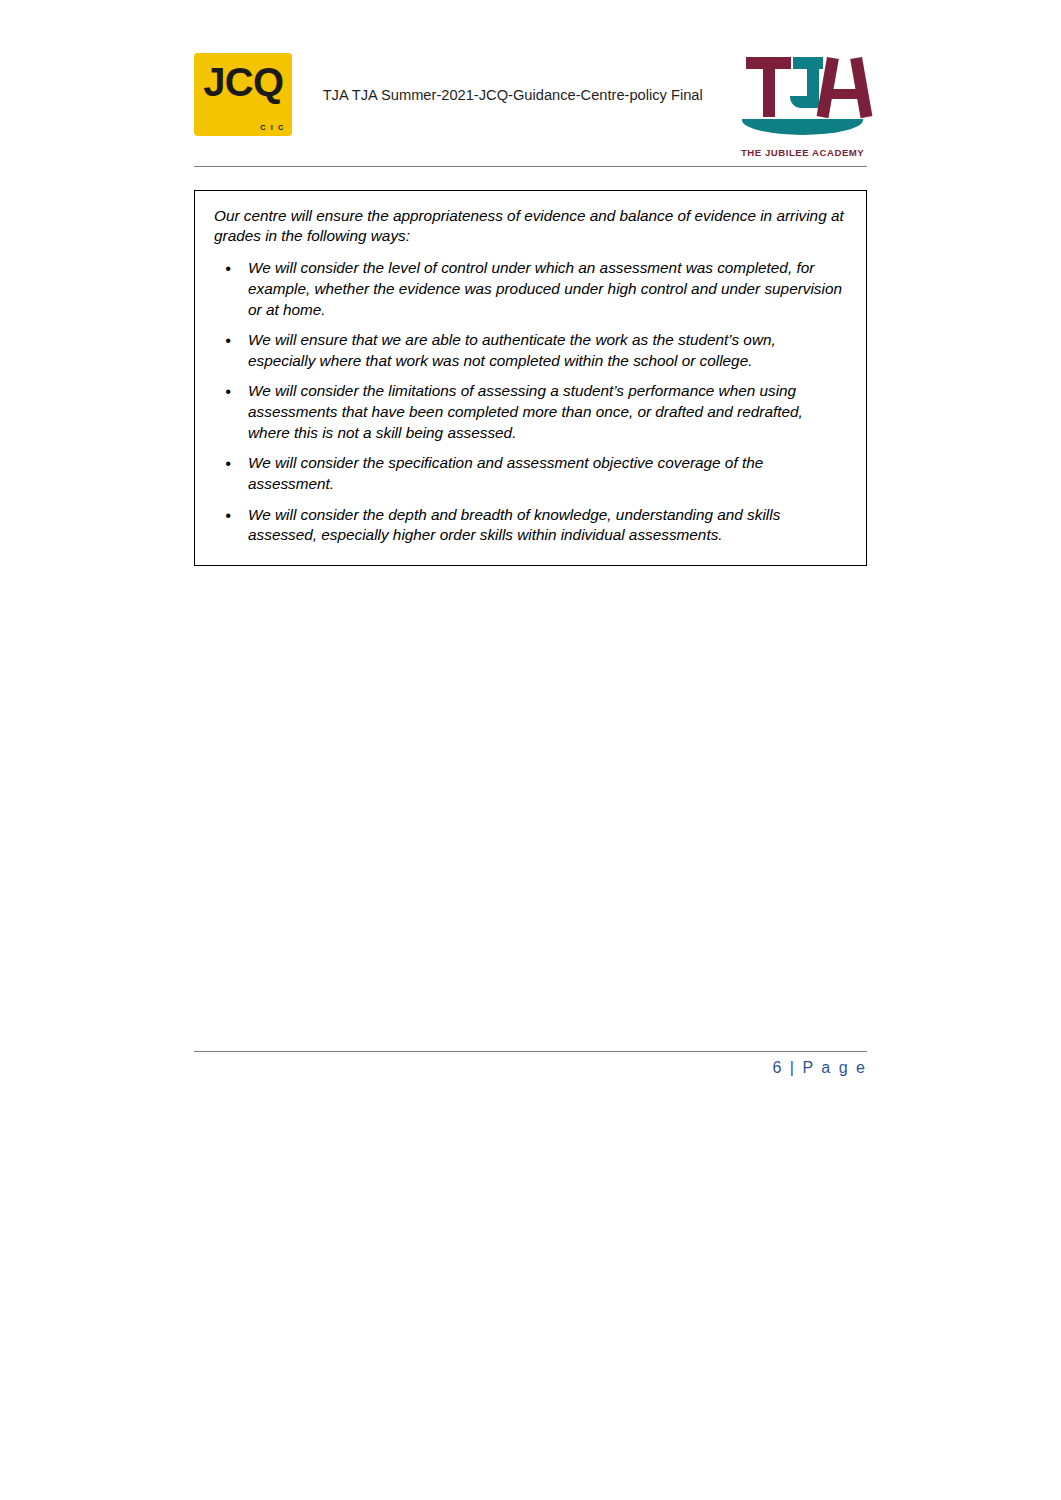JCQ
C I C
TJA TJA Summer-2021-JCQ-Guidance-Centre-policy Final
THE JUBILEE ACADEMY
Our centre will ensure the appropriateness of evidence and balance of evidence in arriving at grades in the following ways:
We will consider the level of control under which an assessment was completed, for example, whether the evidence was produced under high control and under supervision or at home.
We will ensure that we are able to authenticate the work as the student’s own, especially where that work was not completed within the school or college.
We will consider the limitations of assessing a student’s performance when using assessments that have been completed more than once, or drafted and redrafted, where this is not a skill being assessed.
We will consider the specification and assessment objective coverage of the assessment.
We will consider the depth and breadth of knowledge, understanding and skills assessed, especially higher order skills within individual assessments.
6 | P a g e